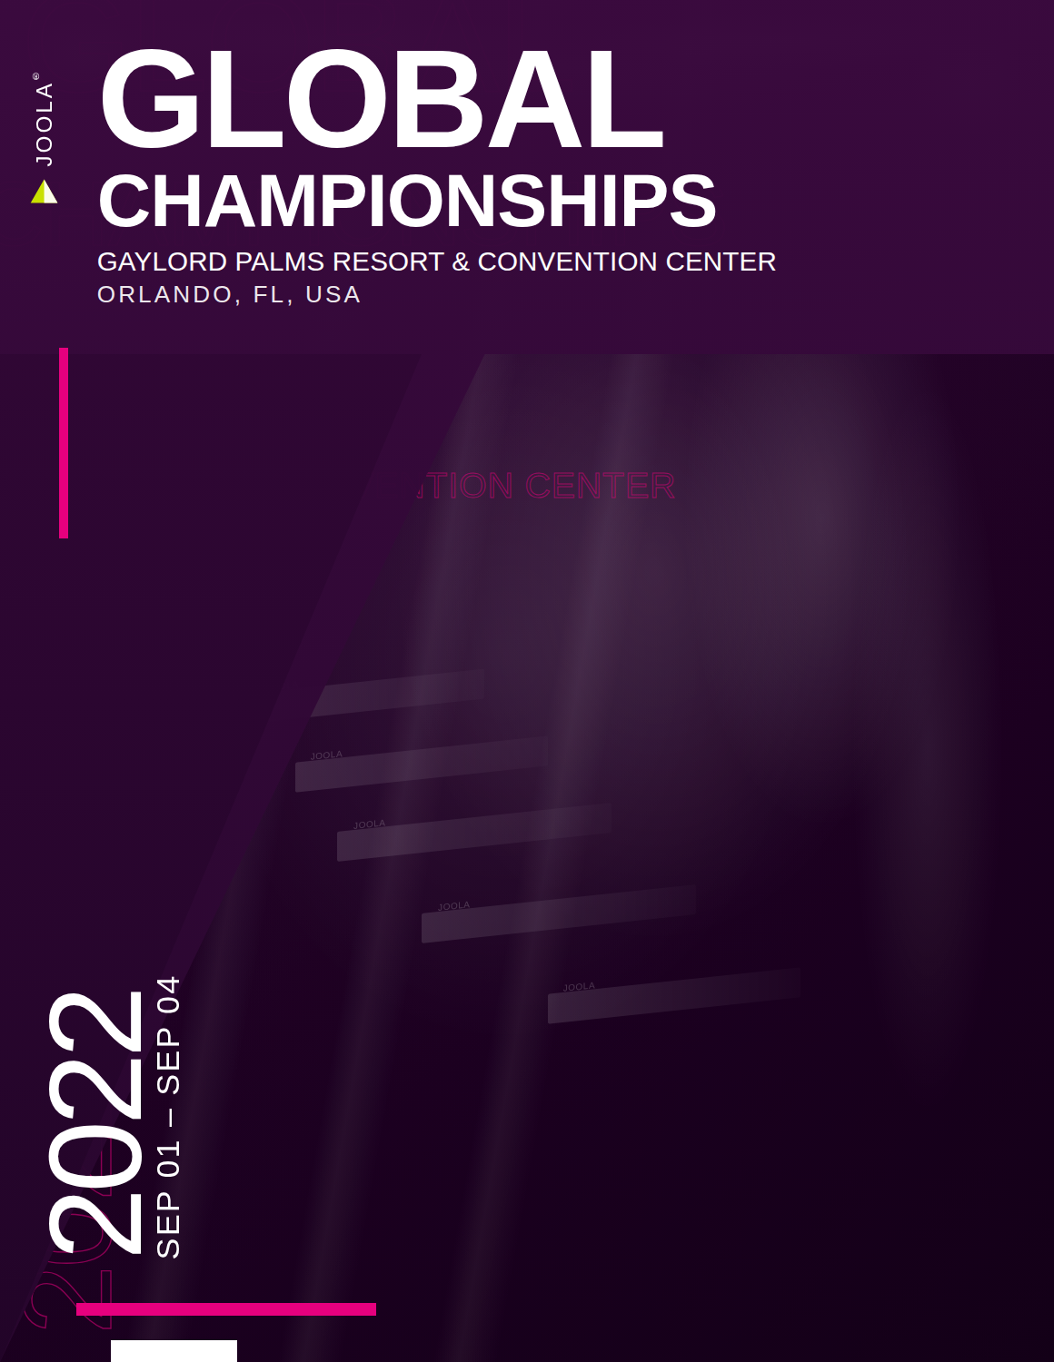GLOBAL CHAMPIONSHIPS PALMS RESORT & CONVENTION CENTER 2022
JOOLA®
Global
Championships
Gaylord Palms Resort & Convention Center
Orlando, FL, USA
2022 Sep 01 – Sep 04
JOOLA Global Championships. Gaylord Palms Resort & Convention Center, Orlando, Florida, USA. 2022, September 01 through September 04.